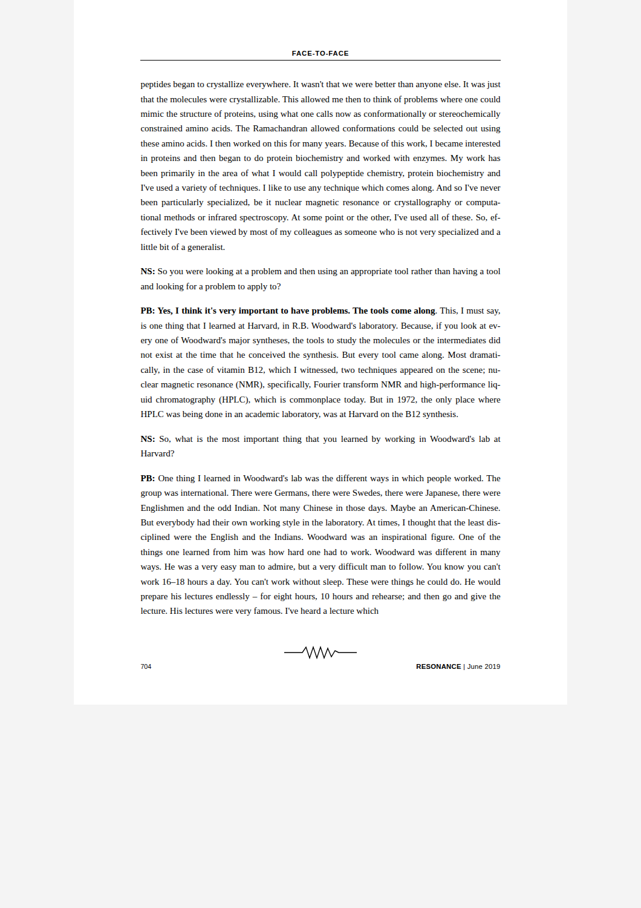FACE-TO-FACE
peptides began to crystallize everywhere. It wasn't that we were better than anyone else. It was just that the molecules were crystallizable. This allowed me then to think of problems where one could mimic the structure of proteins, using what one calls now as conformationally or stereochemically constrained amino acids. The Ramachandran allowed conformations could be selected out using these amino acids. I then worked on this for many years. Because of this work, I became interested in proteins and then began to do protein biochemistry and worked with enzymes. My work has been primarily in the area of what I would call polypeptide chemistry, protein biochemistry and I've used a variety of techniques. I like to use any technique which comes along. And so I've never been particularly specialized, be it nuclear magnetic resonance or crystallography or computational methods or infrared spectroscopy. At some point or the other, I've used all of these. So, effectively I've been viewed by most of my colleagues as someone who is not very specialized and a little bit of a generalist.
NS: So you were looking at a problem and then using an appropriate tool rather than having a tool and looking for a problem to apply to?
PB: Yes, I think it's very important to have problems. The tools come along. This, I must say, is one thing that I learned at Harvard, in R.B. Woodward's laboratory. Because, if you look at every one of Woodward's major syntheses, the tools to study the molecules or the intermediates did not exist at the time that he conceived the synthesis. But every tool came along. Most dramatically, in the case of vitamin B12, which I witnessed, two techniques appeared on the scene; nuclear magnetic resonance (NMR), specifically, Fourier transform NMR and high-performance liquid chromatography (HPLC), which is commonplace today. But in 1972, the only place where HPLC was being done in an academic laboratory, was at Harvard on the B12 synthesis.
NS: So, what is the most important thing that you learned by working in Woodward's lab at Harvard?
PB: One thing I learned in Woodward's lab was the different ways in which people worked. The group was international. There were Germans, there were Swedes, there were Japanese, there were Englishmen and the odd Indian. Not many Chinese in those days. Maybe an American-Chinese. But everybody had their own working style in the laboratory. At times, I thought that the least disciplined were the English and the Indians. Woodward was an inspirational figure. One of the things one learned from him was how hard one had to work. Woodward was different in many ways. He was a very easy man to admire, but a very difficult man to follow. You know you can't work 16–18 hours a day. You can't work without sleep. These were things he could do. He would prepare his lectures endlessly – for eight hours, 10 hours and rehearse; and then go and give the lecture. His lectures were very famous. I've heard a lecture which
704 RESONANCE | June 2019